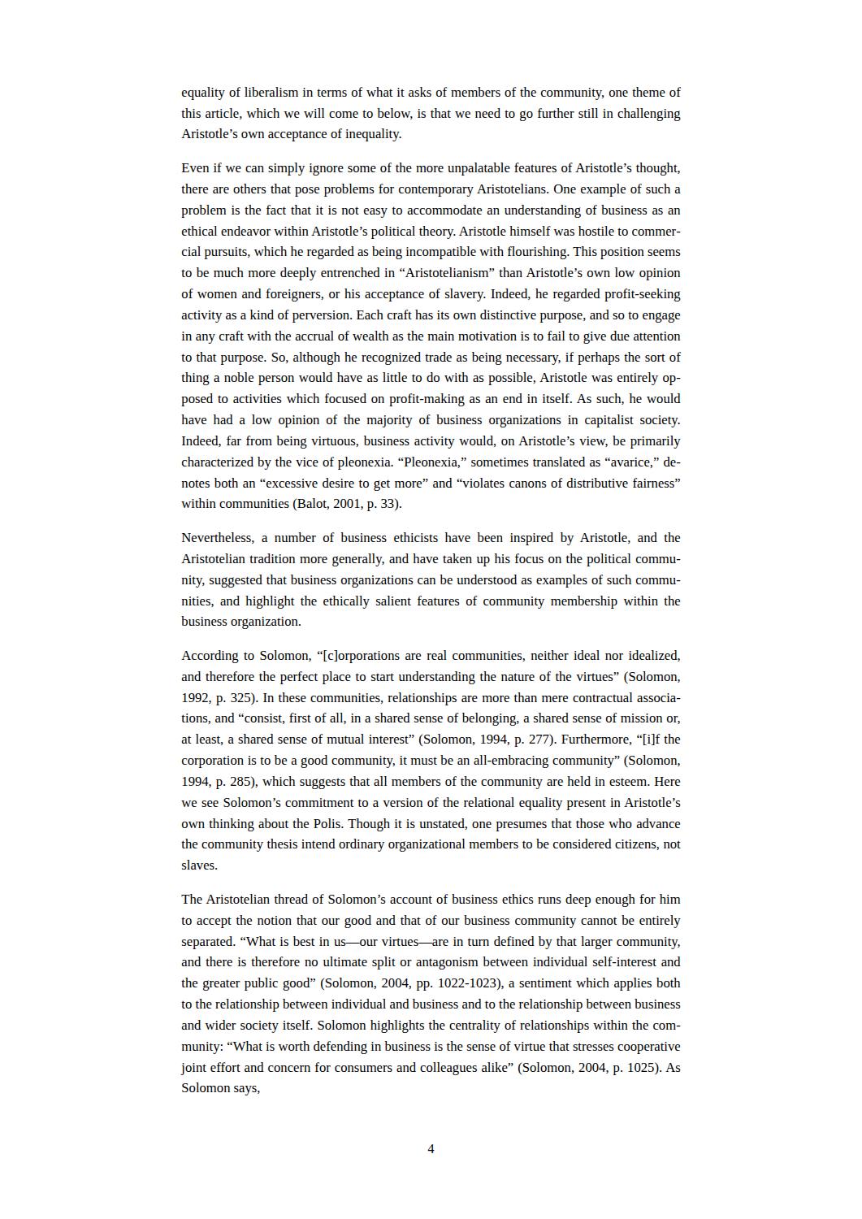equality of liberalism in terms of what it asks of members of the community, one theme of this article, which we will come to below, is that we need to go further still in challenging Aristotle’s own acceptance of inequality.
Even if we can simply ignore some of the more unpalatable features of Aristotle’s thought, there are others that pose problems for contemporary Aristotelians. One example of such a problem is the fact that it is not easy to accommodate an understanding of business as an ethical endeavor within Aristotle’s political theory. Aristotle himself was hostile to commercial pursuits, which he regarded as being incompatible with flourishing. This position seems to be much more deeply entrenched in “Aristotelianism” than Aristotle’s own low opinion of women and foreigners, or his acceptance of slavery. Indeed, he regarded profit-seeking activity as a kind of perversion. Each craft has its own distinctive purpose, and so to engage in any craft with the accrual of wealth as the main motivation is to fail to give due attention to that purpose. So, although he recognized trade as being necessary, if perhaps the sort of thing a noble person would have as little to do with as possible, Aristotle was entirely opposed to activities which focused on profit-making as an end in itself. As such, he would have had a low opinion of the majority of business organizations in capitalist society. Indeed, far from being virtuous, business activity would, on Aristotle’s view, be primarily characterized by the vice of pleonexia. “Pleonexia,” sometimes translated as “avarice,” denotes both an “excessive desire to get more” and “violates canons of distributive fairness” within communities (Balot, 2001, p. 33).
Nevertheless, a number of business ethicists have been inspired by Aristotle, and the Aristotelian tradition more generally, and have taken up his focus on the political community, suggested that business organizations can be understood as examples of such communities, and highlight the ethically salient features of community membership within the business organization.
According to Solomon, “[c]orporations are real communities, neither ideal nor idealized, and therefore the perfect place to start understanding the nature of the virtues” (Solomon, 1992, p. 325). In these communities, relationships are more than mere contractual associations, and “consist, first of all, in a shared sense of belonging, a shared sense of mission or, at least, a shared sense of mutual interest” (Solomon, 1994, p. 277). Furthermore, “[i]f the corporation is to be a good community, it must be an all-embracing community” (Solomon, 1994, p. 285), which suggests that all members of the community are held in esteem. Here we see Solomon’s commitment to a version of the relational equality present in Aristotle’s own thinking about the Polis. Though it is unstated, one presumes that those who advance the community thesis intend ordinary organizational members to be considered citizens, not slaves.
The Aristotelian thread of Solomon’s account of business ethics runs deep enough for him to accept the notion that our good and that of our business community cannot be entirely separated. “What is best in us—our virtues—are in turn defined by that larger community, and there is therefore no ultimate split or antagonism between individual self-interest and the greater public good” (Solomon, 2004, pp. 1022-1023), a sentiment which applies both to the relationship between individual and business and to the relationship between business and wider society itself. Solomon highlights the centrality of relationships within the community: “What is worth defending in business is the sense of virtue that stresses cooperative joint effort and concern for consumers and colleagues alike” (Solomon, 2004, p. 1025). As Solomon says,
4